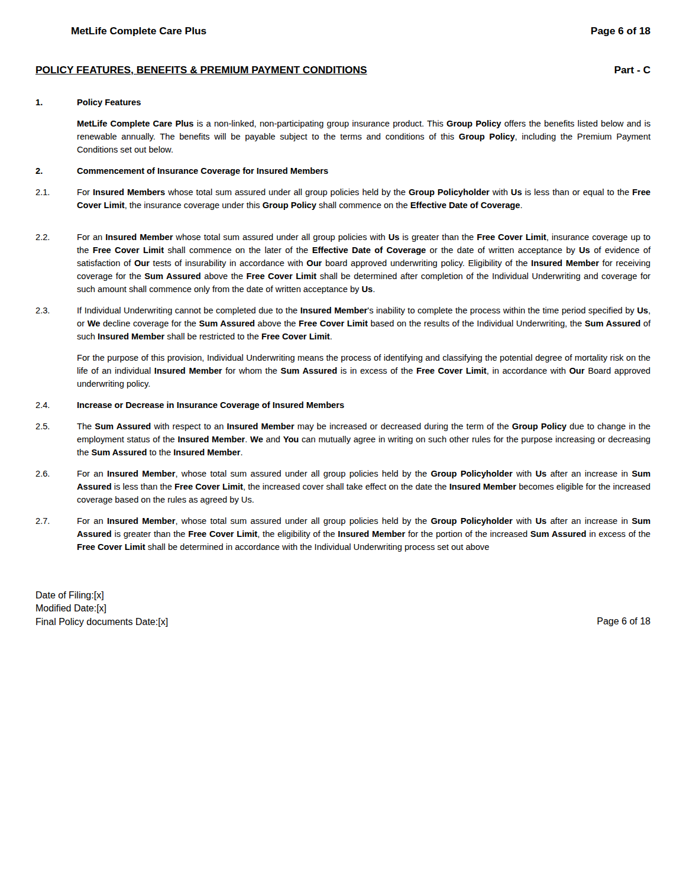MetLife Complete Care Plus Page 6 of 18
POLICY FEATURES, BENEFITS & PREMIUM PAYMENT CONDITIONS Part - C
1.
Policy Features
MetLife Complete Care Plus is a non-linked, non-participating group insurance product. This Group Policy offers the benefits listed below and is renewable annually. The benefits will be payable subject to the terms and conditions of this Group Policy, including the Premium Payment Conditions set out below.
2.
Commencement of Insurance Coverage for Insured Members
2.1.
For Insured Members whose total sum assured under all group policies held by the Group Policyholder with Us is less than or equal to the Free Cover Limit, the insurance coverage under this Group Policy shall commence on the Effective Date of Coverage.
2.2.
For an Insured Member whose total sum assured under all group policies with Us is greater than the Free Cover Limit, insurance coverage up to the Free Cover Limit shall commence on the later of the Effective Date of Coverage or the date of written acceptance by Us of evidence of satisfaction of Our tests of insurability in accordance with Our board approved underwriting policy. Eligibility of the Insured Member for receiving coverage for the Sum Assured above the Free Cover Limit shall be determined after completion of the Individual Underwriting and coverage for such amount shall commence only from the date of written acceptance by Us.
2.3.
If Individual Underwriting cannot be completed due to the Insured Member's inability to complete the process within the time period specified by Us, or We decline coverage for the Sum Assured above the Free Cover Limit based on the results of the Individual Underwriting, the Sum Assured of such Insured Member shall be restricted to the Free Cover Limit.
For the purpose of this provision, Individual Underwriting means the process of identifying and classifying the potential degree of mortality risk on the life of an individual Insured Member for whom the Sum Assured is in excess of the Free Cover Limit, in accordance with Our Board approved underwriting policy.
2.4.
Increase or Decrease in Insurance Coverage of Insured Members
2.5.
The Sum Assured with respect to an Insured Member may be increased or decreased during the term of the Group Policy due to change in the employment status of the Insured Member. We and You can mutually agree in writing on such other rules for the purpose increasing or decreasing the Sum Assured to the Insured Member.
2.6.
For an Insured Member, whose total sum assured under all group policies held by the Group Policyholder with Us after an increase in Sum Assured is less than the Free Cover Limit, the increased cover shall take effect on the date the Insured Member becomes eligible for the increased coverage based on the rules as agreed by Us.
2.7.
For an Insured Member, whose total sum assured under all group policies held by the Group Policyholder with Us after an increase in Sum Assured is greater than the Free Cover Limit, the eligibility of the Insured Member for the portion of the increased Sum Assured in excess of the Free Cover Limit shall be determined in accordance with the Individual Underwriting process set out above
Date of Filing:[x]
Modified Date:[x]
Final Policy documents Date:[x]
Page 6 of 18